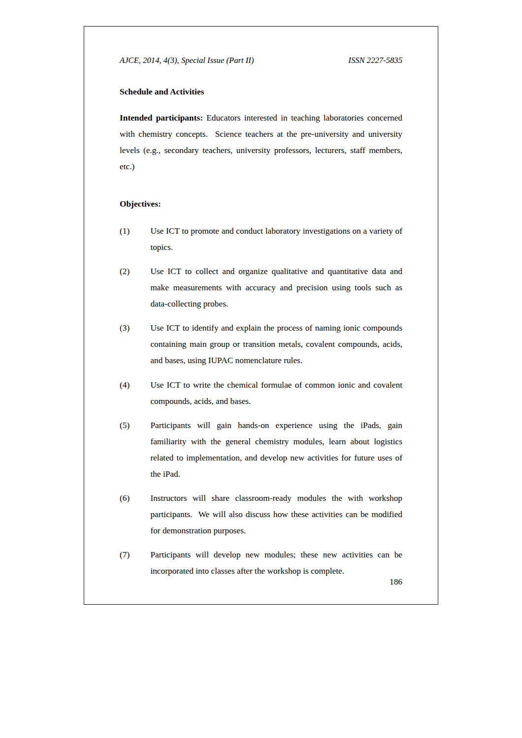AJCE, 2014, 4(3), Special Issue (Part II)
ISSN 2227-5835
Schedule and Activities
Intended participants: Educators interested in teaching laboratories concerned with chemistry concepts. Science teachers at the pre-university and university levels (e.g., secondary teachers, university professors, lecturers, staff members, etc.)
Objectives:
(1)
Use ICT to promote and conduct laboratory investigations on a variety of topics.
(2)
Use ICT to collect and organize qualitative and quantitative data and make measurements with accuracy and precision using tools such as data-collecting probes.
(3)
Use ICT to identify and explain the process of naming ionic compounds containing main group or transition metals, covalent compounds, acids, and bases, using IUPAC nomenclature rules.
(4)
Use ICT to write the chemical formulae of common ionic and covalent compounds, acids, and bases.
(5)
Participants will gain hands-on experience using the iPads, gain familiarity with the general chemistry modules, learn about logistics related to implementation, and develop new activities for future uses of the iPad.
(6)
Instructors will share classroom-ready modules the with workshop participants. We will also discuss how these activities can be modified for demonstration purposes.
(7)
Participants will develop new modules; these new activities can be incorporated into classes after the workshop is complete.
186